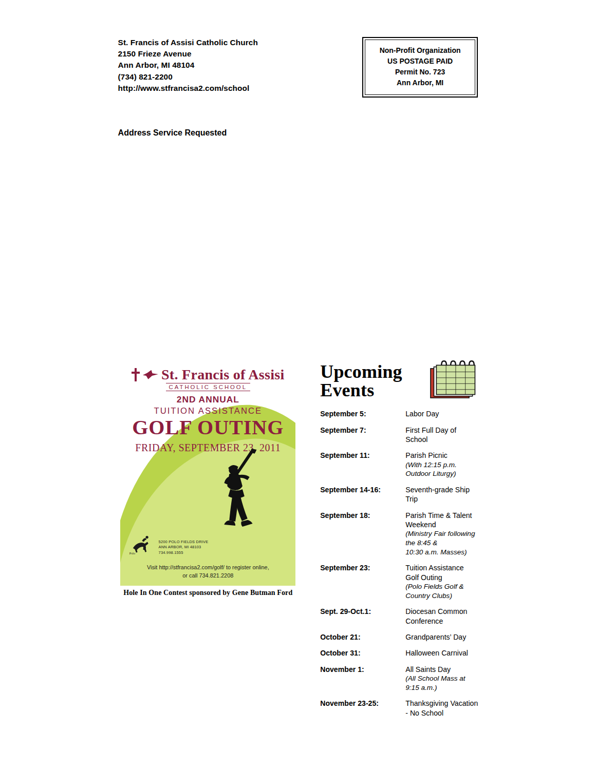St. Francis of Assisi Catholic Church
2150 Frieze Avenue
Ann Arbor, MI 48104
(734) 821-2200
http://www.stfrancisa2.com/school
Non-Profit Organization
US POSTAGE PAID
Permit No. 723
Ann Arbor, MI
Address Service Requested
St. Francis of Assisi
CATHOLIC SCHOOL
2ND ANNUAL
TUITION ASSISTANCE
GOLF OUTING
FRIDAY, SEPTEMBER 23, 2011
Polo
5200 POLO FIELDS DRIVE
ANN ARBOR, MI 48103
734.998.1555
Visit http://stfrancisa2.com/golf/ to register online,
or call 734.821.2208
Hole In One Contest sponsored by Gene Butman Ford
Upcoming Events
| September 5: | Labor Day |
| September 7: | First Full Day of School |
| September 11: | Parish Picnic (With 12:15 p.m. Outdoor Liturgy) |
| September 14-16: | Seventh-grade Ship Trip |
| September 18: | Parish Time & Talent Weekend (Ministry Fair following the 8:45 & 10:30 a.m. Masses) |
| September 23: | Tuition Assistance Golf Outing (Polo Fields Golf & Country Clubs) |
| Sept. 29-Oct.1: | Diocesan Common Conference |
| October 21: | Grandparents’ Day |
| October 31: | Halloween Carnival |
| November 1: | All Saints Day (All School Mass at 9:15 a.m.) |
| November 23-25: | Thanksgiving Vacation - No School |